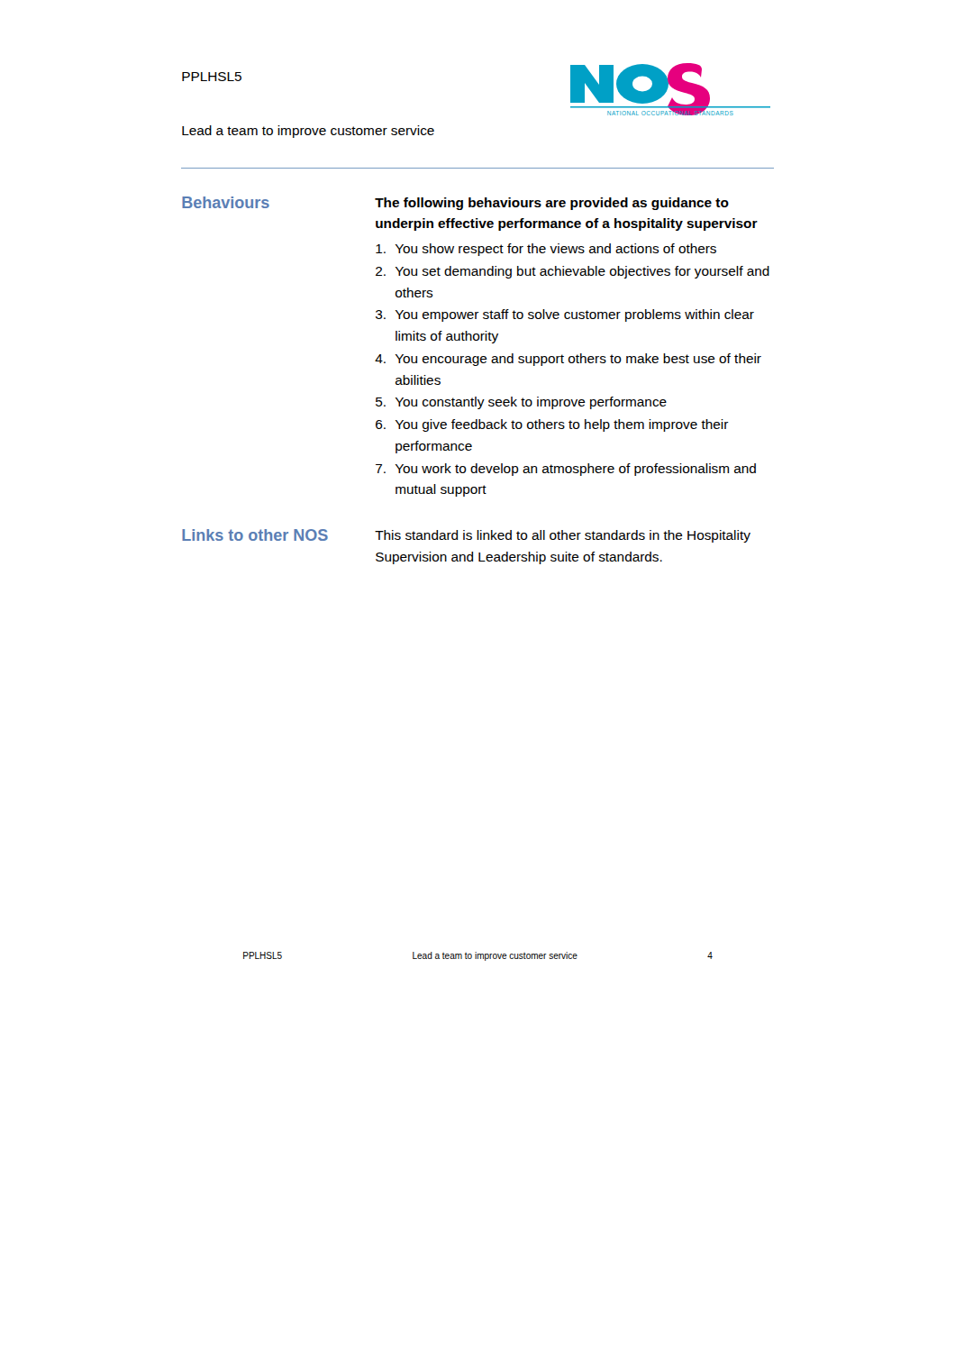PPLHSL5
Lead a team to improve customer service
NATIONAL OCCUPATIONAL STANDARDS
Behaviours
The following behaviours are provided as guidance to underpin effective performance of a hospitality supervisor
You show respect for the views and actions of others
You set demanding but achievable objectives for yourself and others
You empower staff to solve customer problems within clear limits of authority
You encourage and support others to make best use of their abilities
You constantly seek to improve performance
You give feedback to others to help them improve their performance
You work to develop an atmosphere of professionalism and mutual support
Links to other NOS
This standard is linked to all other standards in the Hospitality Supervision and Leadership suite of standards.
PPLHSL5
Lead a team to improve customer service
4